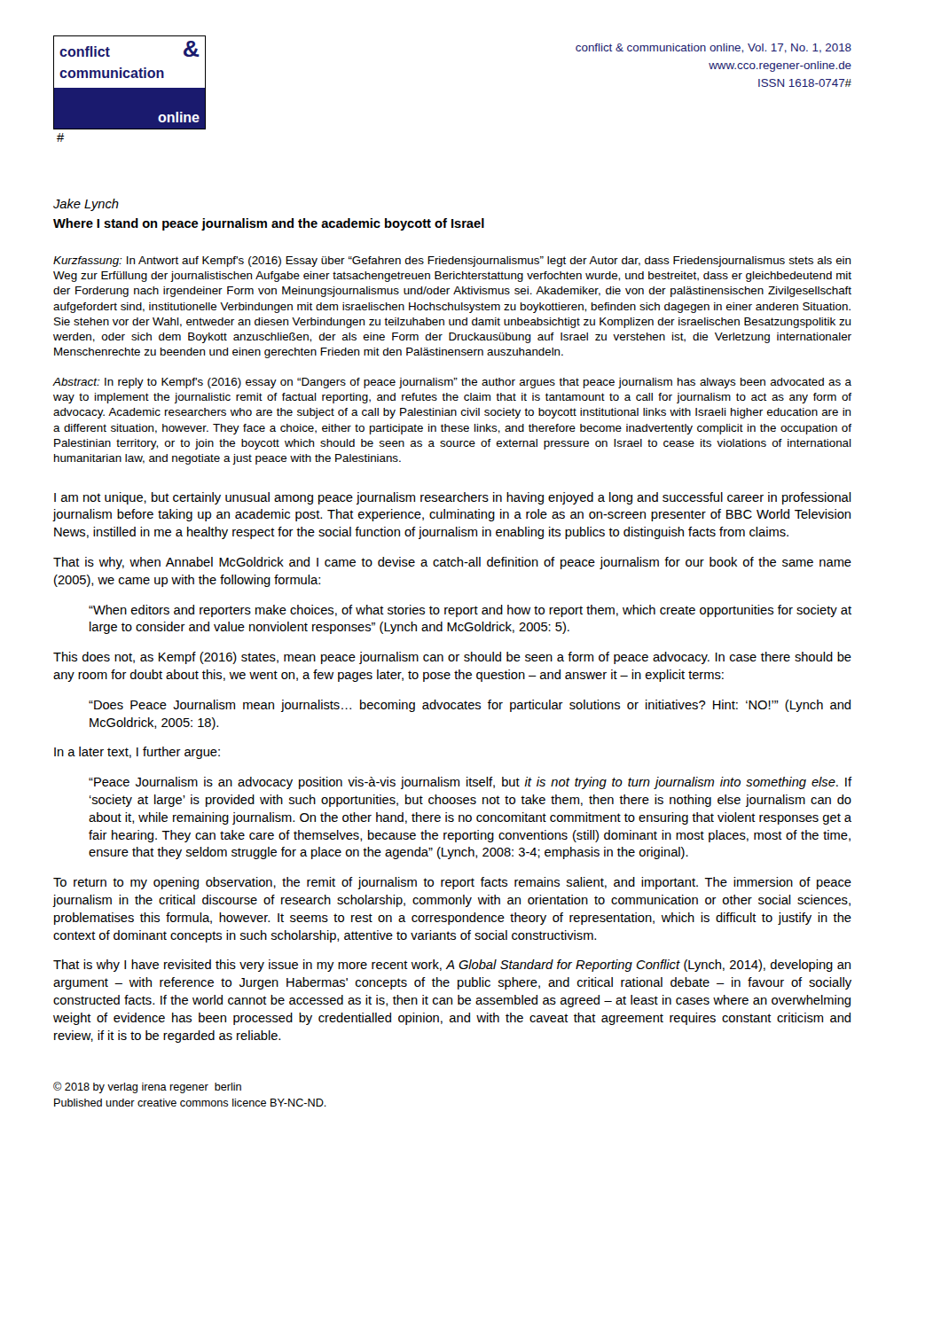conflict &
communication
online
#
conflict & communication online, Vol. 17, No. 1, 2018
www.cco.regener-online.de
ISSN 1618-0747#
Jake Lynch
Where I stand on peace journalism and the academic boycott of Israel
Kurzfassung: In Antwort auf Kempf's (2016) Essay über “Gefahren des Friedensjournalismus” legt der Autor dar, dass Friedensjournalismus stets als ein Weg zur Erfüllung der journalistischen Aufgabe einer tatsachengetreuen Berichterstattung verfochten wurde, und bestreitet, dass er gleichbedeutend mit der Forderung nach irgendeiner Form von Meinungsjournalismus und/oder Aktivismus sei. Akademiker, die von der palästinensischen Zivilgesellschaft aufgefordert sind, institutionelle Verbindungen mit dem israelischen Hochschulsystem zu boykottieren, befinden sich dagegen in einer anderen Situation. Sie stehen vor der Wahl, entweder an diesen Verbindungen zu teilzuhaben und damit unbeabsichtigt zu Komplizen der israelischen Besatzungspolitik zu werden, oder sich dem Boykott anzuschließen, der als eine Form der Druckausübung auf Israel zu verstehen ist, die Verletzung internationaler Menschenrechte zu beenden und einen gerechten Frieden mit den Palästinensern auszuhandeln.
Abstract: In reply to Kempf's (2016) essay on “Dangers of peace journalism” the author argues that peace journalism has always been advocated as a way to implement the journalistic remit of factual reporting, and refutes the claim that it is tantamount to a call for journalism to act as any form of advocacy. Academic researchers who are the subject of a call by Palestinian civil society to boycott institutional links with Israeli higher education are in a different situation, however. They face a choice, either to participate in these links, and therefore become inadvertently complicit in the occupation of Palestinian territory, or to join the boycott which should be seen as a source of external pressure on Israel to cease its violations of international humanitarian law, and negotiate a just peace with the Palestinians.
I am not unique, but certainly unusual among peace journalism researchers in having enjoyed a long and successful career in professional journalism before taking up an academic post. That experience, culminating in a role as an on-screen presenter of BBC World Television News, instilled in me a healthy respect for the social function of journalism in enabling its publics to distinguish facts from claims.
That is why, when Annabel McGoldrick and I came to devise a catch-all definition of peace journalism for our book of the same name (2005), we came up with the following formula:
“When editors and reporters make choices, of what stories to report and how to report them, which create opportunities for society at large to consider and value nonviolent responses” (Lynch and McGoldrick, 2005: 5).
This does not, as Kempf (2016) states, mean peace journalism can or should be seen a form of peace advocacy. In case there should be any room for doubt about this, we went on, a few pages later, to pose the question – and answer it – in explicit terms:
“Does Peace Journalism mean journalists… becoming advocates for particular solutions or initiatives? Hint: ‘NO!’” (Lynch and McGoldrick, 2005: 18).
In a later text, I further argue:
“Peace Journalism is an advocacy position vis-à-vis journalism itself, but it is not trying to turn journalism into something else. If ‘society at large’ is provided with such opportunities, but chooses not to take them, then there is nothing else journalism can do about it, while remaining journalism. On the other hand, there is no concomitant commitment to ensuring that violent responses get a fair hearing. They can take care of themselves, because the reporting conventions (still) dominant in most places, most of the time, ensure that they seldom struggle for a place on the agenda” (Lynch, 2008: 3-4; emphasis in the original).
To return to my opening observation, the remit of journalism to report facts remains salient, and important. The immersion of peace journalism in the critical discourse of research scholarship, commonly with an orientation to communication or other social sciences, problematises this formula, however. It seems to rest on a correspondence theory of representation, which is difficult to justify in the context of dominant concepts in such scholarship, attentive to variants of social constructivism.
That is why I have revisited this very issue in my more recent work, A Global Standard for Reporting Conflict (Lynch, 2014), developing an argument – with reference to Jurgen Habermas' concepts of the public sphere, and critical rational debate – in favour of socially constructed facts. If the world cannot be accessed as it is, then it can be assembled as agreed – at least in cases where an overwhelming weight of evidence has been processed by credentialled opinion, and with the caveat that agreement requires constant criticism and review, if it is to be regarded as reliable.
© 2018 by verlag irena regener berlin
Published under creative commons licence BY-NC-ND.